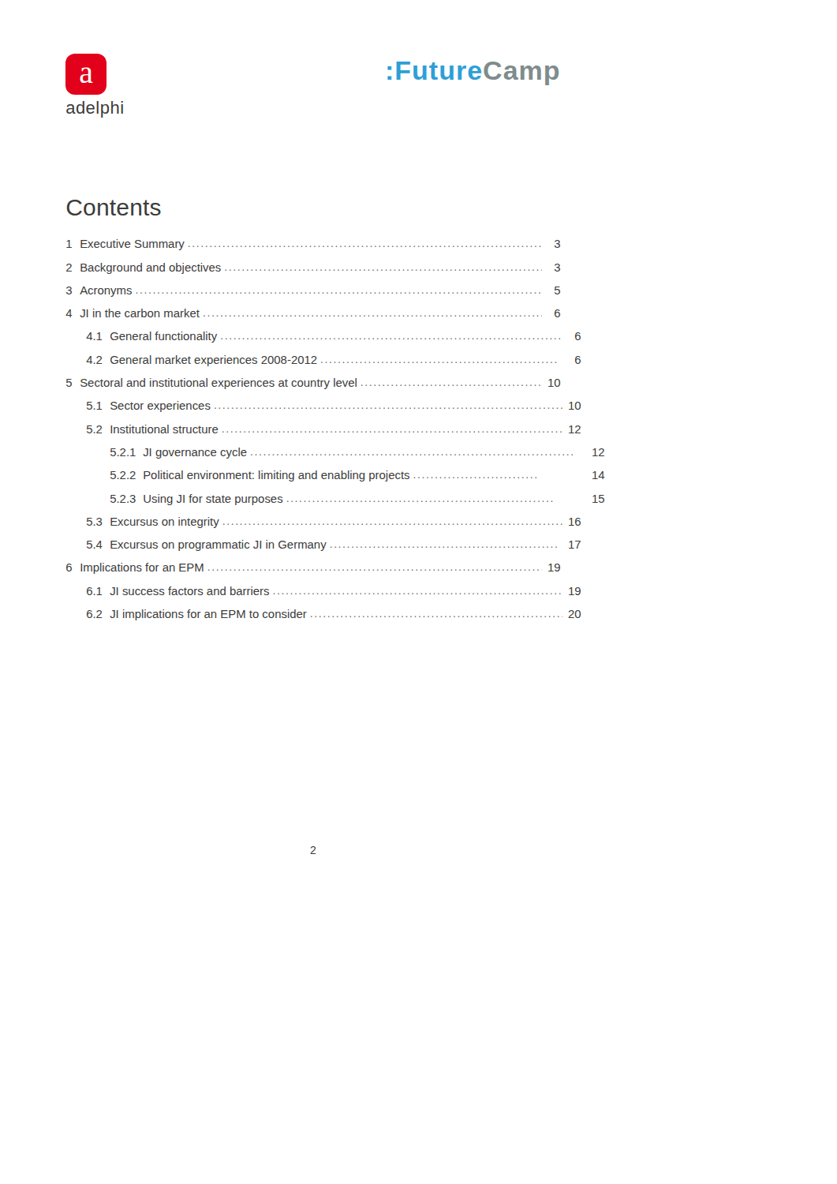a
adelphi
: Future Camp
Contents
1 Executive Summary .................................................................................................. 3
2 Background and objectives .................................................................................. 3
3 Acronyms ............................................................................................................... 5
4 JI in the carbon market ......................................................................................... 6
4.1 General functionality ..................................................................................... 6
4.2 General market experiences 2008-2012 ....................................................... 6
5 Sectoral and institutional experiences at country level ............................................ 10
5.1 Sector experiences ....................................................................................... 10
5.2 Institutional structure .................................................................................. 12
5.2.1 JI governance cycle ........................................................................... 12
5.2.2 Political environment: limiting and enabling projects ............................. 14
5.2.3 Using JI for state purposes .............................................................. 15
5.3 Excursus on integrity .................................................................................. 16
5.4 Excursus on programmatic JI in Germany ..................................................... 17
6 Implications for an EPM ......................................................................................... 19
6.1 JI success factors and barriers ....................................................................... 19
6.2 JI implications for an EPM to consider ........................................................... 20
2